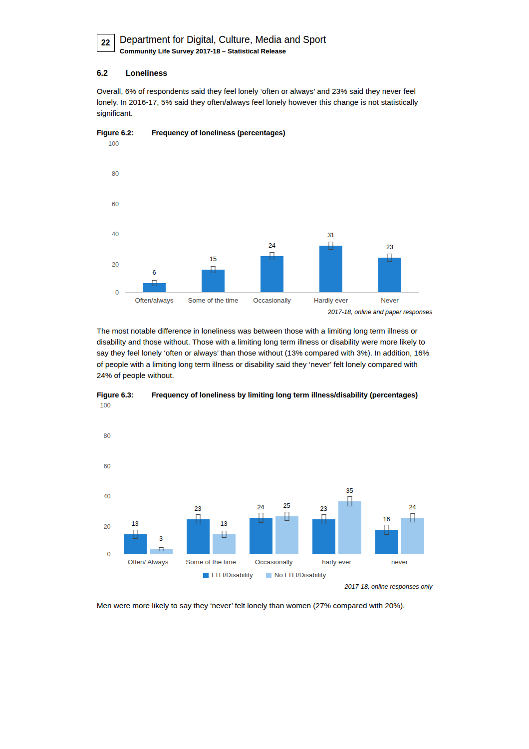22
Department for Digital, Culture, Media and Sport
Community Life Survey 2017-18 – Statistical Release
6.2 Loneliness
Overall, 6% of respondents said they feel lonely ‘often or always’ and 23% said they never feel lonely. In 2016-17, 5% said they often/always feel lonely however this change is not statistically significant.
Figure 6.2: Frequency of loneliness (percentages)
100 80 60 40 20 0
6
15
24
31
23
Often/always
Some of the time
Occasionally
Hardly ever
Never
2017-18, online and paper responses
The most notable difference in loneliness was between those with a limiting long term illness or disability and those without. Those with a limiting long term illness or disability were more likely to say they feel lonely ‘often or always’ than those without (13% compared with 3%). In addition, 16% of people with a limiting long term illness or disability said they ‘never’ felt lonely compared with 24% of people without.
Figure 6.3: Frequency of loneliness by limiting long term illness/disability (percentages)
100 80 60 40 20 0
13
3
23
13
24
25
23
35
16
24
Often/ Always
Some of the time
Occasionally
harly ever
never
LTLI/Disability No LTLI/Disability
2017-18, online responses only
Men were more likely to say they ‘never’ felt lonely than women (27% compared with 20%).